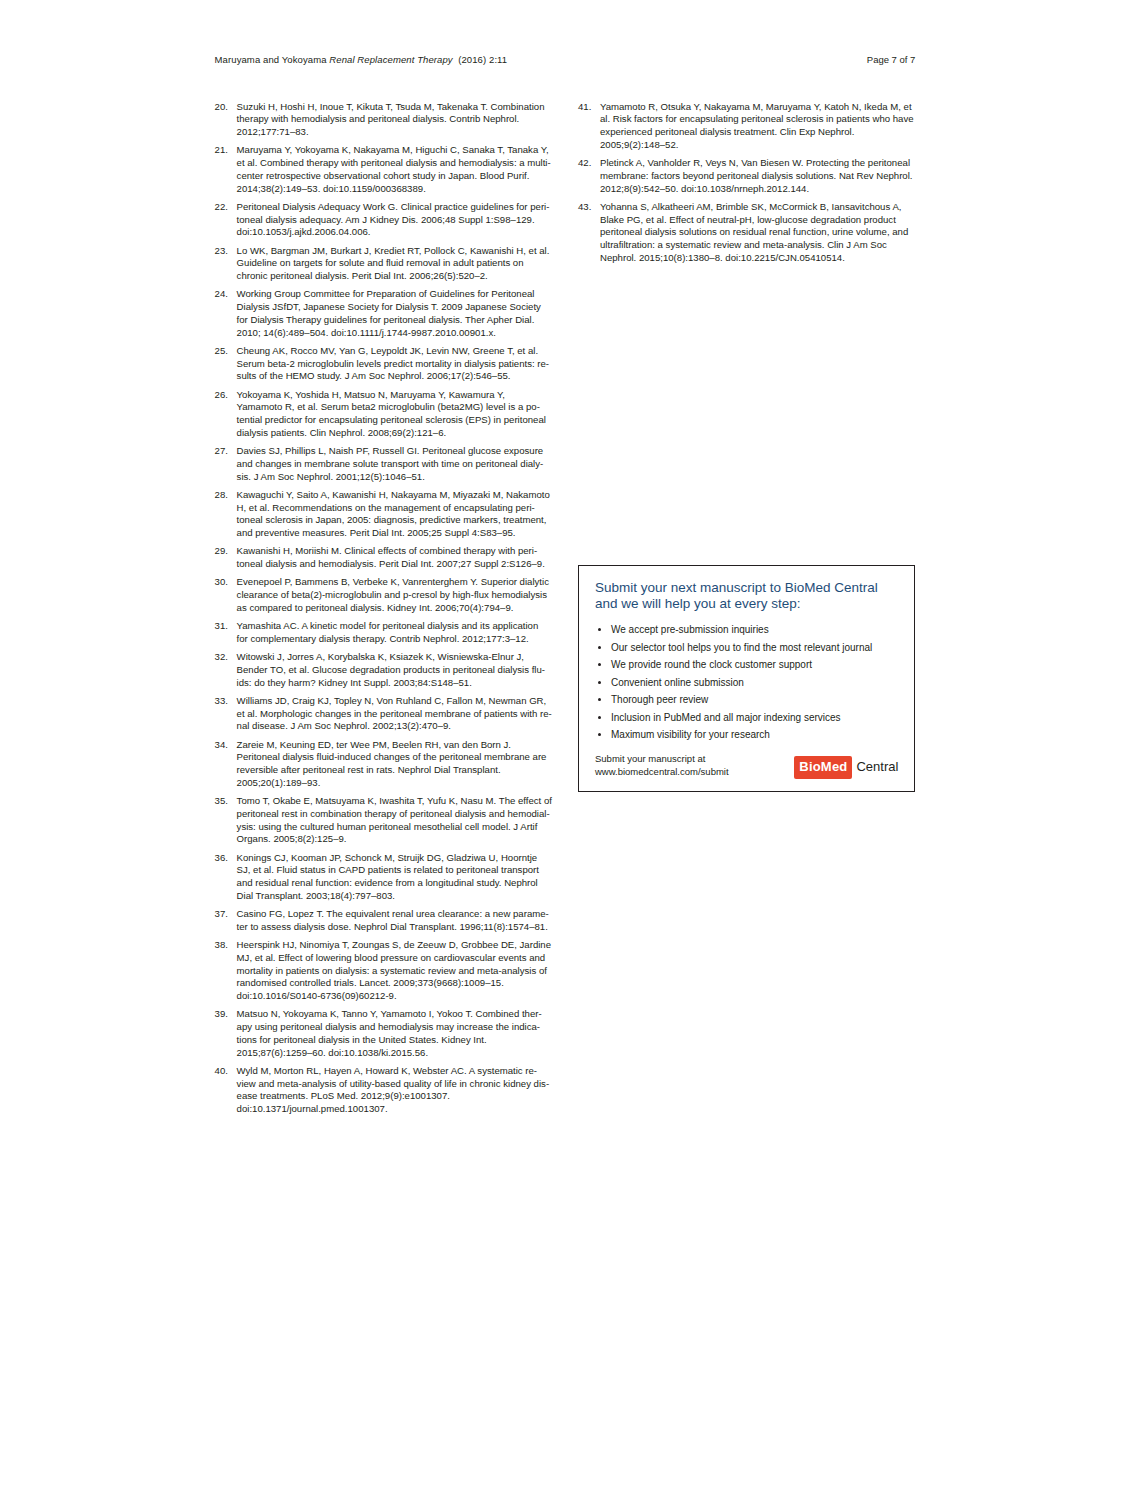Maruyama and Yokoyama Renal Replacement Therapy (2016) 2:11
Page 7 of 7
20. Suzuki H, Hoshi H, Inoue T, Kikuta T, Tsuda M, Takenaka T. Combination therapy with hemodialysis and peritoneal dialysis. Contrib Nephrol. 2012;177:71–83.
21. Maruyama Y, Yokoyama K, Nakayama M, Higuchi C, Sanaka T, Tanaka Y, et al. Combined therapy with peritoneal dialysis and hemodialysis: a multicenter retrospective observational cohort study in Japan. Blood Purif. 2014;38(2):149–53. doi:10.1159/000368389.
22. Peritoneal Dialysis Adequacy Work G. Clinical practice guidelines for peritoneal dialysis adequacy. Am J Kidney Dis. 2006;48 Suppl 1:S98–129. doi:10.1053/j.ajkd.2006.04.006.
23. Lo WK, Bargman JM, Burkart J, Krediet RT, Pollock C, Kawanishi H, et al. Guideline on targets for solute and fluid removal in adult patients on chronic peritoneal dialysis. Perit Dial Int. 2006;26(5):520–2.
24. Working Group Committee for Preparation of Guidelines for Peritoneal Dialysis JSfDT, Japanese Society for Dialysis T. 2009 Japanese Society for Dialysis Therapy guidelines for peritoneal dialysis. Ther Apher Dial. 2010; 14(6):489–504. doi:10.1111/j.1744-9987.2010.00901.x.
25. Cheung AK, Rocco MV, Yan G, Leypoldt JK, Levin NW, Greene T, et al. Serum beta-2 microglobulin levels predict mortality in dialysis patients: results of the HEMO study. J Am Soc Nephrol. 2006;17(2):546–55.
26. Yokoyama K, Yoshida H, Matsuo N, Maruyama Y, Kawamura Y, Yamamoto R, et al. Serum beta2 microglobulin (beta2MG) level is a potential predictor for encapsulating peritoneal sclerosis (EPS) in peritoneal dialysis patients. Clin Nephrol. 2008;69(2):121–6.
27. Davies SJ, Phillips L, Naish PF, Russell GI. Peritoneal glucose exposure and changes in membrane solute transport with time on peritoneal dialysis. J Am Soc Nephrol. 2001;12(5):1046–51.
28. Kawaguchi Y, Saito A, Kawanishi H, Nakayama M, Miyazaki M, Nakamoto H, et al. Recommendations on the management of encapsulating peritoneal sclerosis in Japan, 2005: diagnosis, predictive markers, treatment, and preventive measures. Perit Dial Int. 2005;25 Suppl 4:S83–95.
29. Kawanishi H, Moriishi M. Clinical effects of combined therapy with peritoneal dialysis and hemodialysis. Perit Dial Int. 2007;27 Suppl 2:S126–9.
30. Evenepoel P, Bammens B, Verbeke K, Vanrenterghem Y. Superior dialytic clearance of beta(2)-microglobulin and p-cresol by high-flux hemodialysis as compared to peritoneal dialysis. Kidney Int. 2006;70(4):794–9.
31. Yamashita AC. A kinetic model for peritoneal dialysis and its application for complementary dialysis therapy. Contrib Nephrol. 2012;177:3–12.
32. Witowski J, Jorres A, Korybalska K, Ksiazek K, Wisniewska-Elnur J, Bender TO, et al. Glucose degradation products in peritoneal dialysis fluids: do they harm? Kidney Int Suppl. 2003;84:S148–51.
33. Williams JD, Craig KJ, Topley N, Von Ruhland C, Fallon M, Newman GR, et al. Morphologic changes in the peritoneal membrane of patients with renal disease. J Am Soc Nephrol. 2002;13(2):470–9.
34. Zareie M, Keuning ED, ter Wee PM, Beelen RH, van den Born J. Peritoneal dialysis fluid-induced changes of the peritoneal membrane are reversible after peritoneal rest in rats. Nephrol Dial Transplant. 2005;20(1):189–93.
35. Tomo T, Okabe E, Matsuyama K, Iwashita T, Yufu K, Nasu M. The effect of peritoneal rest in combination therapy of peritoneal dialysis and hemodialysis: using the cultured human peritoneal mesothelial cell model. J Artif Organs. 2005;8(2):125–9.
36. Konings CJ, Kooman JP, Schonck M, Struijk DG, Gladziwa U, Hoorntje SJ, et al. Fluid status in CAPD patients is related to peritoneal transport and residual renal function: evidence from a longitudinal study. Nephrol Dial Transplant. 2003;18(4):797–803.
37. Casino FG, Lopez T. The equivalent renal urea clearance: a new parameter to assess dialysis dose. Nephrol Dial Transplant. 1996;11(8):1574–81.
38. Heerspink HJ, Ninomiya T, Zoungas S, de Zeeuw D, Grobbee DE, Jardine MJ, et al. Effect of lowering blood pressure on cardiovascular events and mortality in patients on dialysis: a systematic review and meta-analysis of randomised controlled trials. Lancet. 2009;373(9668):1009–15. doi:10.1016/S0140-6736(09)60212-9.
39. Matsuo N, Yokoyama K, Tanno Y, Yamamoto I, Yokoo T. Combined therapy using peritoneal dialysis and hemodialysis may increase the indications for peritoneal dialysis in the United States. Kidney Int. 2015;87(6):1259–60. doi:10.1038/ki.2015.56.
40. Wyld M, Morton RL, Hayen A, Howard K, Webster AC. A systematic review and meta-analysis of utility-based quality of life in chronic kidney disease treatments. PLoS Med. 2012;9(9):e1001307. doi:10.1371/journal.pmed.1001307.
41. Yamamoto R, Otsuka Y, Nakayama M, Maruyama Y, Katoh N, Ikeda M, et al. Risk factors for encapsulating peritoneal sclerosis in patients who have experienced peritoneal dialysis treatment. Clin Exp Nephrol. 2005;9(2):148–52.
42. Pletinck A, Vanholder R, Veys N, Van Biesen W. Protecting the peritoneal membrane: factors beyond peritoneal dialysis solutions. Nat Rev Nephrol. 2012;8(9):542–50. doi:10.1038/nrneph.2012.144.
43. Yohanna S, Alkatheeri AM, Brimble SK, McCormick B, Iansavitchous A, Blake PG, et al. Effect of neutral-pH, low-glucose degradation product peritoneal dialysis solutions on residual renal function, urine volume, and ultrafiltration: a systematic review and meta-analysis. Clin J Am Soc Nephrol. 2015;10(8):1380–8. doi:10.2215/CJN.05410514.
Submit your next manuscript to BioMed Central and we will help you at every step:
We accept pre-submission inquiries
Our selector tool helps you to find the most relevant journal
We provide round the clock customer support
Convenient online submission
Thorough peer review
Inclusion in PubMed and all major indexing services
Maximum visibility for your research
Submit your manuscript at
www.biomedcentral.com/submit
BioMed Central